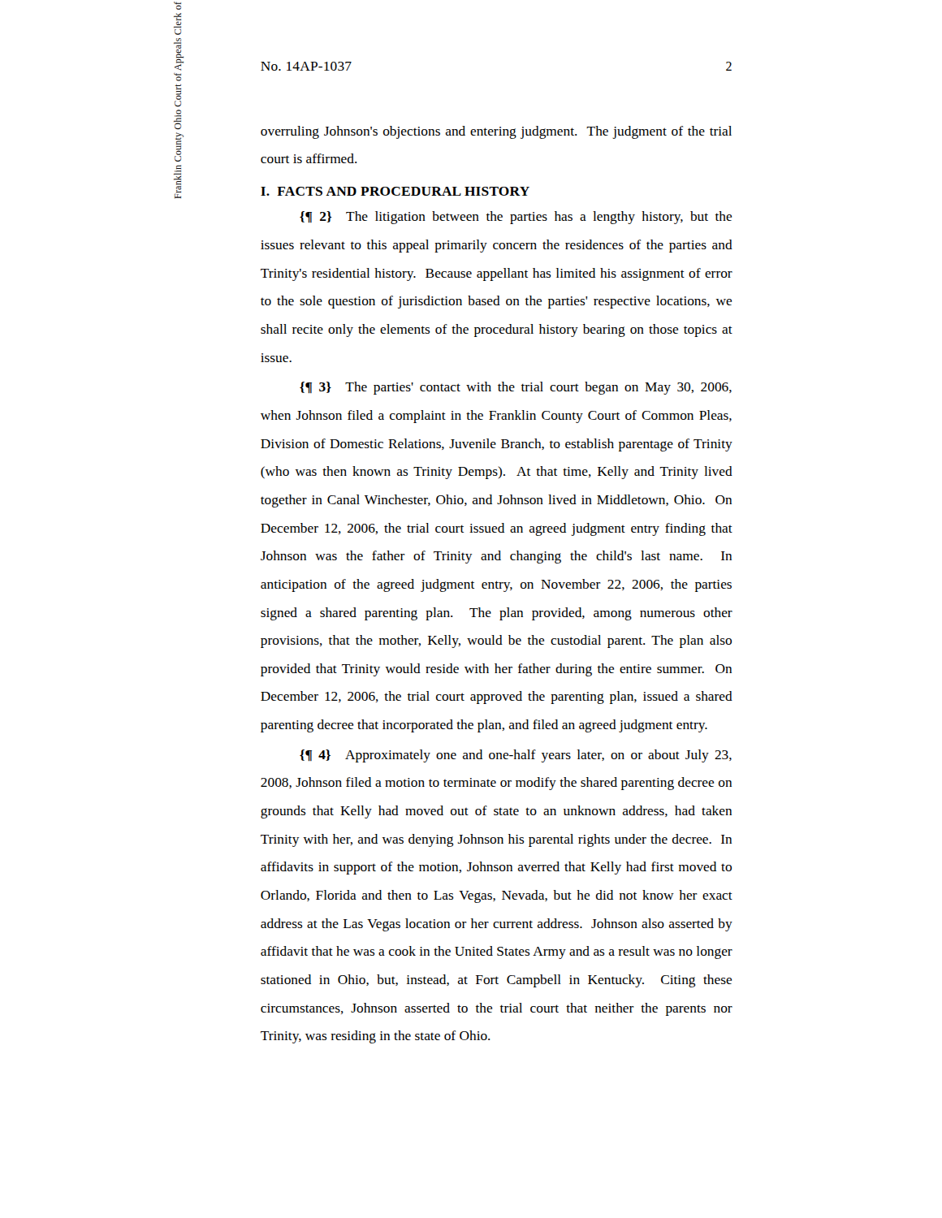Franklin County Ohio Court of Appeals Clerk of Courts- 2015 Jun 30 12:19 PM-14AP001037
No. 14AP-1037
2
overruling Johnson's objections and entering judgment. The judgment of the trial court is affirmed.
I. FACTS AND PROCEDURAL HISTORY
{¶ 2} The litigation between the parties has a lengthy history, but the issues relevant to this appeal primarily concern the residences of the parties and Trinity's residential history. Because appellant has limited his assignment of error to the sole question of jurisdiction based on the parties' respective locations, we shall recite only the elements of the procedural history bearing on those topics at issue.
{¶ 3} The parties' contact with the trial court began on May 30, 2006, when Johnson filed a complaint in the Franklin County Court of Common Pleas, Division of Domestic Relations, Juvenile Branch, to establish parentage of Trinity (who was then known as Trinity Demps). At that time, Kelly and Trinity lived together in Canal Winchester, Ohio, and Johnson lived in Middletown, Ohio. On December 12, 2006, the trial court issued an agreed judgment entry finding that Johnson was the father of Trinity and changing the child's last name. In anticipation of the agreed judgment entry, on November 22, 2006, the parties signed a shared parenting plan. The plan provided, among numerous other provisions, that the mother, Kelly, would be the custodial parent. The plan also provided that Trinity would reside with her father during the entire summer. On December 12, 2006, the trial court approved the parenting plan, issued a shared parenting decree that incorporated the plan, and filed an agreed judgment entry.
{¶ 4} Approximately one and one-half years later, on or about July 23, 2008, Johnson filed a motion to terminate or modify the shared parenting decree on grounds that Kelly had moved out of state to an unknown address, had taken Trinity with her, and was denying Johnson his parental rights under the decree. In affidavits in support of the motion, Johnson averred that Kelly had first moved to Orlando, Florida and then to Las Vegas, Nevada, but he did not know her exact address at the Las Vegas location or her current address. Johnson also asserted by affidavit that he was a cook in the United States Army and as a result was no longer stationed in Ohio, but, instead, at Fort Campbell in Kentucky. Citing these circumstances, Johnson asserted to the trial court that neither the parents nor Trinity, was residing in the state of Ohio.